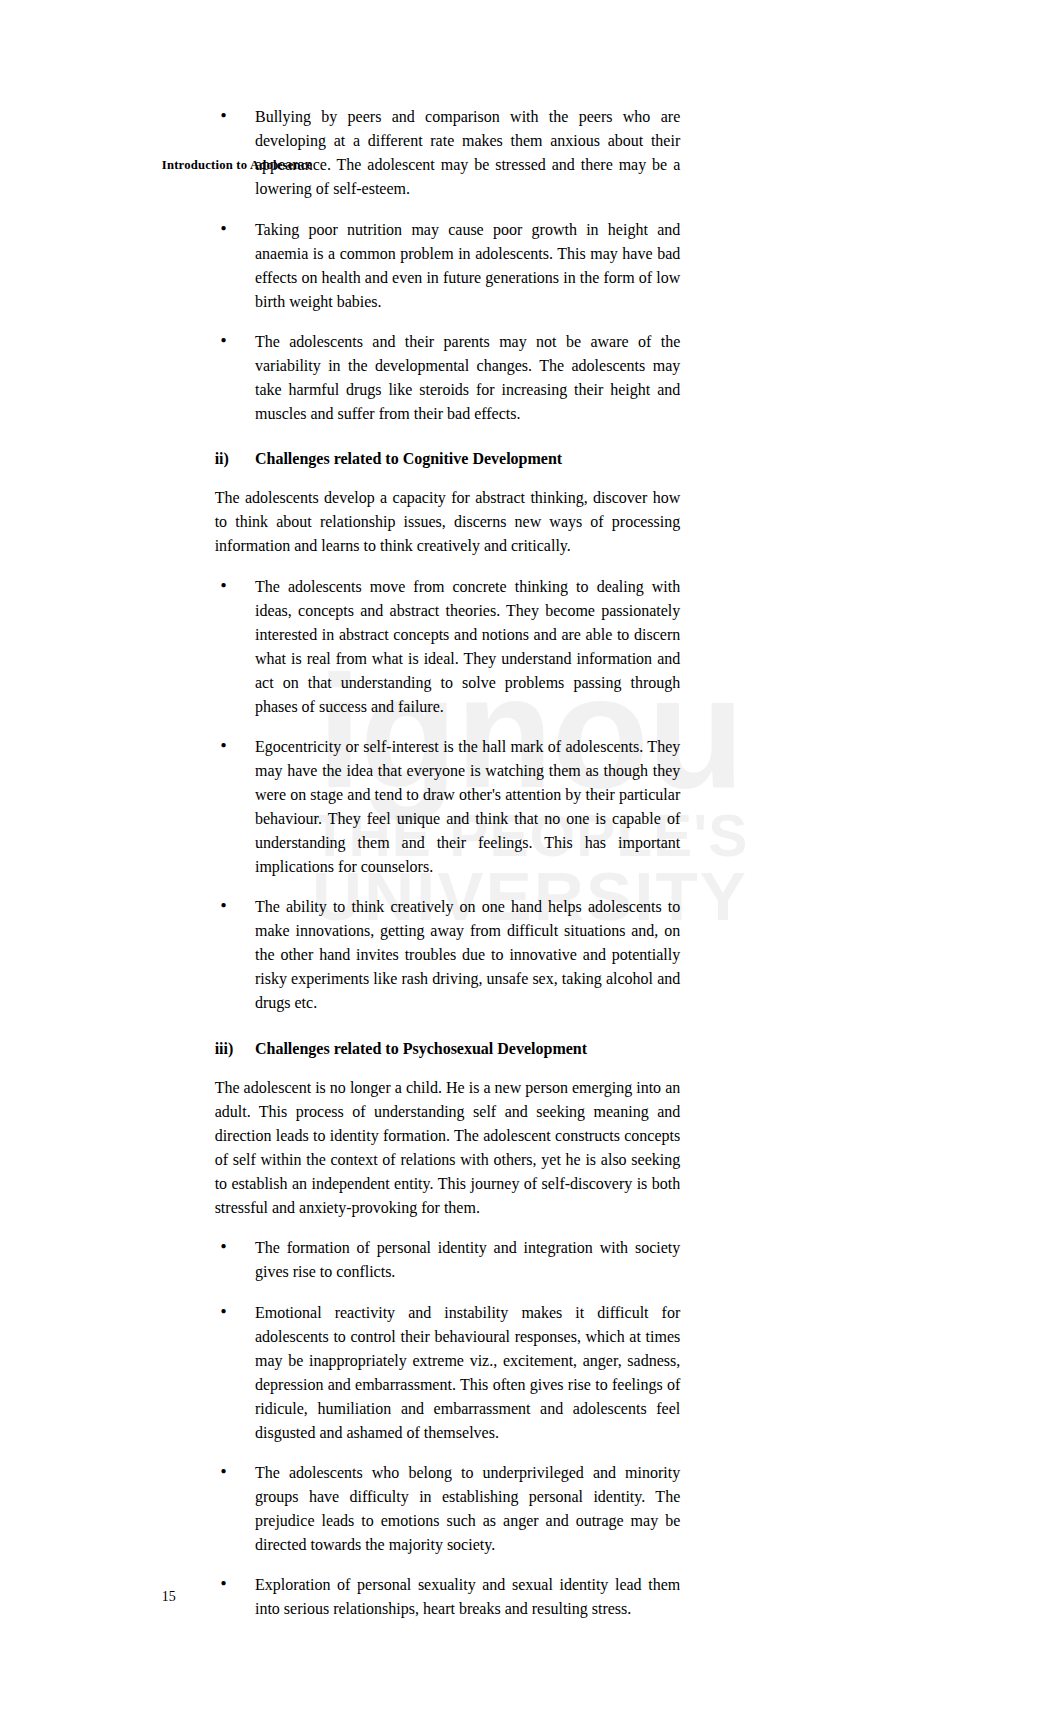ignou
THE PEOPLE'S
UNIVERSITY
Introduction to Adolesence
Bullying by peers and comparison with the peers who are developing at a different rate makes them anxious about their appearance. The adolescent may be stressed and there may be a lowering of self-esteem.
Taking poor nutrition may cause poor growth in height and anaemia is a common problem in adolescents. This may have bad effects on health and even in future generations in the form of low birth weight babies.
The adolescents and their parents may not be aware of the variability in the developmental changes. The adolescents may take harmful drugs like steroids for increasing their height and muscles and suffer from their bad effects.
ii) Challenges related to Cognitive Development
The adolescents develop a capacity for abstract thinking, discover how to think about relationship issues, discerns new ways of processing information and learns to think creatively and critically.
The adolescents move from concrete thinking to dealing with ideas, concepts and abstract theories. They become passionately interested in abstract concepts and notions and are able to discern what is real from what is ideal. They understand information and act on that understanding to solve problems passing through phases of success and failure.
Egocentricity or self-interest is the hall mark of adolescents. They may have the idea that everyone is watching them as though they were on stage and tend to draw other's attention by their particular behaviour. They feel unique and think that no one is capable of understanding them and their feelings. This has important implications for counselors.
The ability to think creatively on one hand helps adolescents to make innovations, getting away from difficult situations and, on the other hand invites troubles due to innovative and potentially risky experiments like rash driving, unsafe sex, taking alcohol and drugs etc.
iii) Challenges related to Psychosexual Development
The adolescent is no longer a child. He is a new person emerging into an adult. This process of understanding self and seeking meaning and direction leads to identity formation. The adolescent constructs concepts of self within the context of relations with others, yet he is also seeking to establish an independent entity. This journey of self-discovery is both stressful and anxiety-provoking for them.
The formation of personal identity and integration with society gives rise to conflicts.
Emotional reactivity and instability makes it difficult for adolescents to control their behavioural responses, which at times may be inappropriately extreme viz., excitement, anger, sadness, depression and embarrassment. This often gives rise to feelings of ridicule, humiliation and embarrassment and adolescents feel disgusted and ashamed of themselves.
The adolescents who belong to underprivileged and minority groups have difficulty in establishing personal identity. The prejudice leads to emotions such as anger and outrage may be directed towards the majority society.
Exploration of personal sexuality and sexual identity lead them into serious relationships, heart breaks and resulting stress.
15